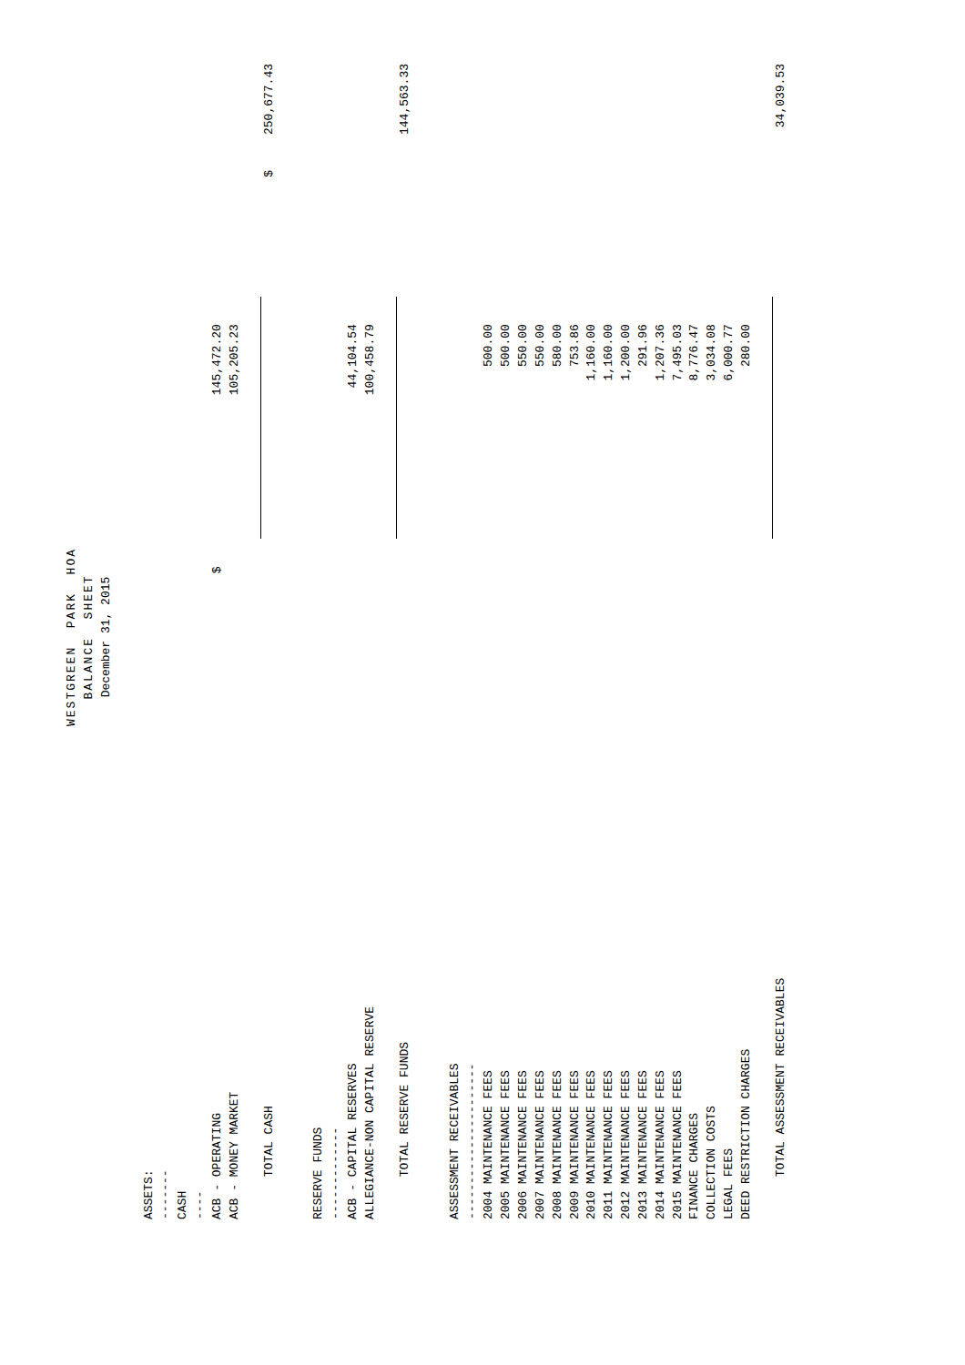WESTGREEN PARK HOA
BALANCE SHEET
December 31, 2015
| ASSETS: | | | |
| ------- | | | |
| CASH | | | |
| ---- | | | |
| ACB - OPERATING | $ | 145,472.20 | |
| ACB - MONEY MARKET | | 105,205.23 | |
| TOTAL CASH | | | $ 250,677.43 |
| RESERVE FUNDS | | | |
| ------------- | | | |
| ACB - CAPITAL RESERVES | | 44,104.54 | |
| ALLEGIANCE-NON CAPITAL RESERVE | | 100,458.79 | |
| TOTAL RESERVE FUNDS | | | 144,563.33 |
| ASSESSMENT RECEIVABLES | | | |
| ---------------------- | | | |
| 2004 MAINTENANCE FEES | | 500.00 | |
| 2005 MAINTENANCE FEES | | 500.00 | |
| 2006 MAINTENANCE FEES | | 550.00 | |
| 2007 MAINTENANCE FEES | | 550.00 | |
| 2008 MAINTENANCE FEES | | 580.00 | |
| 2009 MAINTENANCE FEES | | 753.86 | |
| 2010 MAINTENANCE FEES | | 1,160.00 | |
| 2011 MAINTENANCE FEES | | 1,160.00 | |
| 2012 MAINTENANCE FEES | | 1,200.00 | |
| 2013 MAINTENANCE FEES | | 291.96 | |
| 2014 MAINTENANCE FEES | | 1,207.36 | |
| 2015 MAINTENANCE FEES | | 7,495.03 | |
| FINANCE CHARGES | | 8,776.47 | |
| COLLECTION COSTS | | 3,034.08 | |
| LEGAL FEES | | 6,000.77 | |
| DEED RESTRICTION CHARGES | | 280.00 | |
| TOTAL ASSESSMENT RECEIVABLES | | | 34,039.53 |